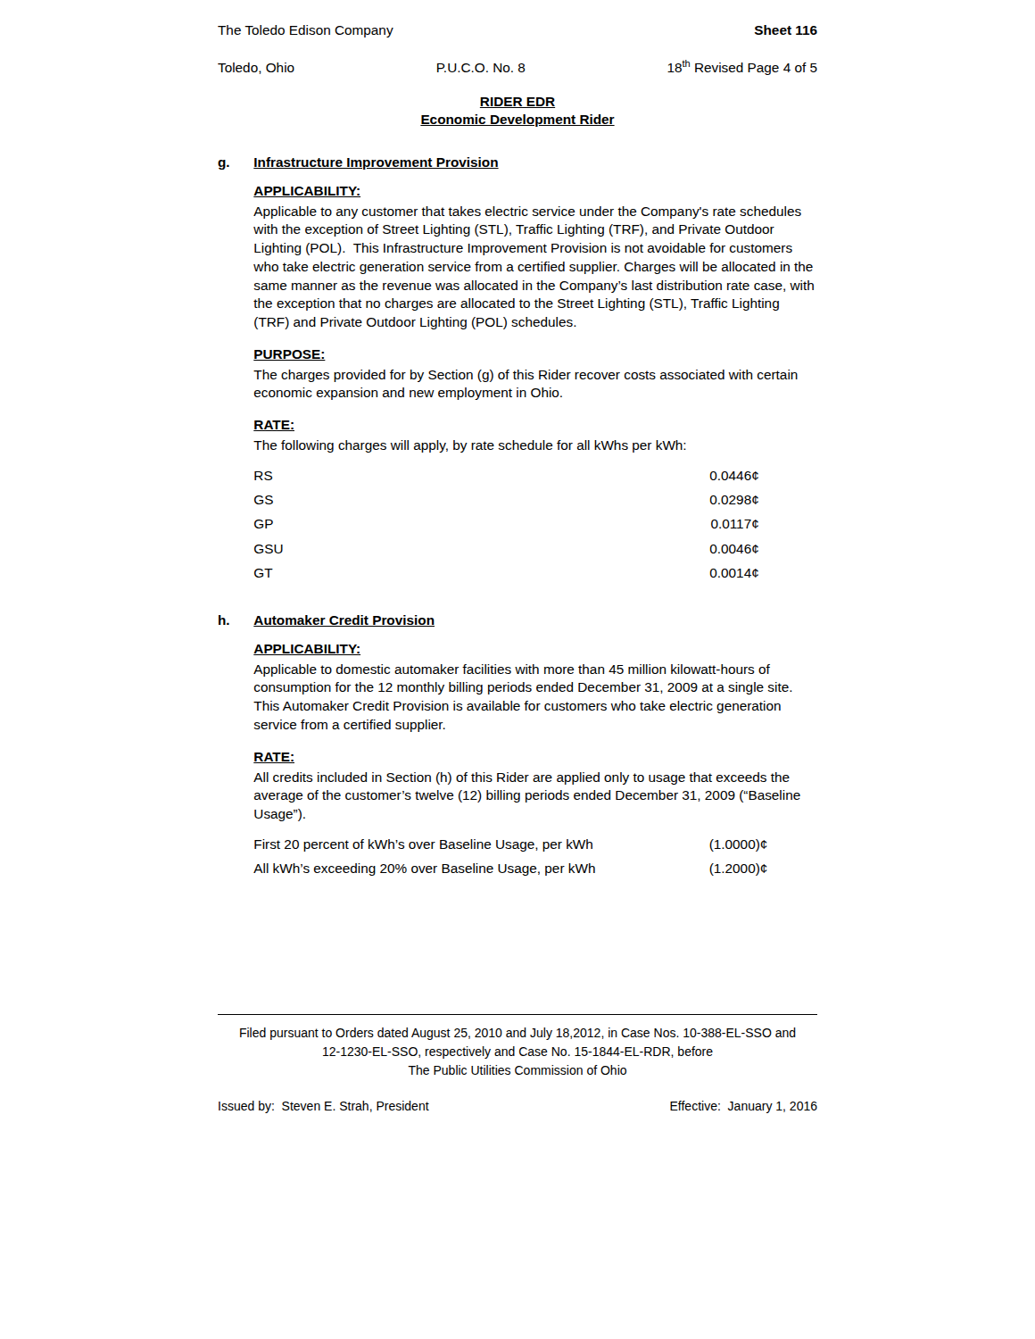The Toledo Edison Company
Sheet 116
Toledo, Ohio
P.U.C.O. No. 8
18th Revised Page 4 of 5
RIDER EDR
Economic Development Rider
g.
Infrastructure Improvement Provision
APPLICABILITY:
Applicable to any customer that takes electric service under the Company's rate schedules with the exception of Street Lighting (STL), Traffic Lighting (TRF), and Private Outdoor Lighting (POL). This Infrastructure Improvement Provision is not avoidable for customers who take electric generation service from a certified supplier. Charges will be allocated in the same manner as the revenue was allocated in the Company’s last distribution rate case, with the exception that no charges are allocated to the Street Lighting (STL), Traffic Lighting (TRF) and Private Outdoor Lighting (POL) schedules.
PURPOSE:
The charges provided for by Section (g) of this Rider recover costs associated with certain economic expansion and new employment in Ohio.
RATE:
The following charges will apply, by rate schedule for all kWhs per kWh:
| RS | 0.0446¢ |
| GS | 0.0298¢ |
| GP | 0.0117¢ |
| GSU | 0.0046¢ |
| GT | 0.0014¢ |
h.
Automaker Credit Provision
APPLICABILITY:
Applicable to domestic automaker facilities with more than 45 million kilowatt-hours of consumption for the 12 monthly billing periods ended December 31, 2009 at a single site. This Automaker Credit Provision is available for customers who take electric generation service from a certified supplier.
RATE:
All credits included in Section (h) of this Rider are applied only to usage that exceeds the average of the customer’s twelve (12) billing periods ended December 31, 2009 (“Baseline Usage”).
| First 20 percent of kWh’s over Baseline Usage, per kWh | (1.0000)¢ |
| All kWh’s exceeding 20% over Baseline Usage, per kWh | (1.2000)¢ |
Filed pursuant to Orders dated August 25, 2010 and July 18,2012, in Case Nos. 10-388-EL-SSO and
12-1230-EL-SSO, respectively and Case No. 15-1844-EL-RDR, before
The Public Utilities Commission of Ohio
Issued by: Steven E. Strah, President
Effective: January 1, 2016